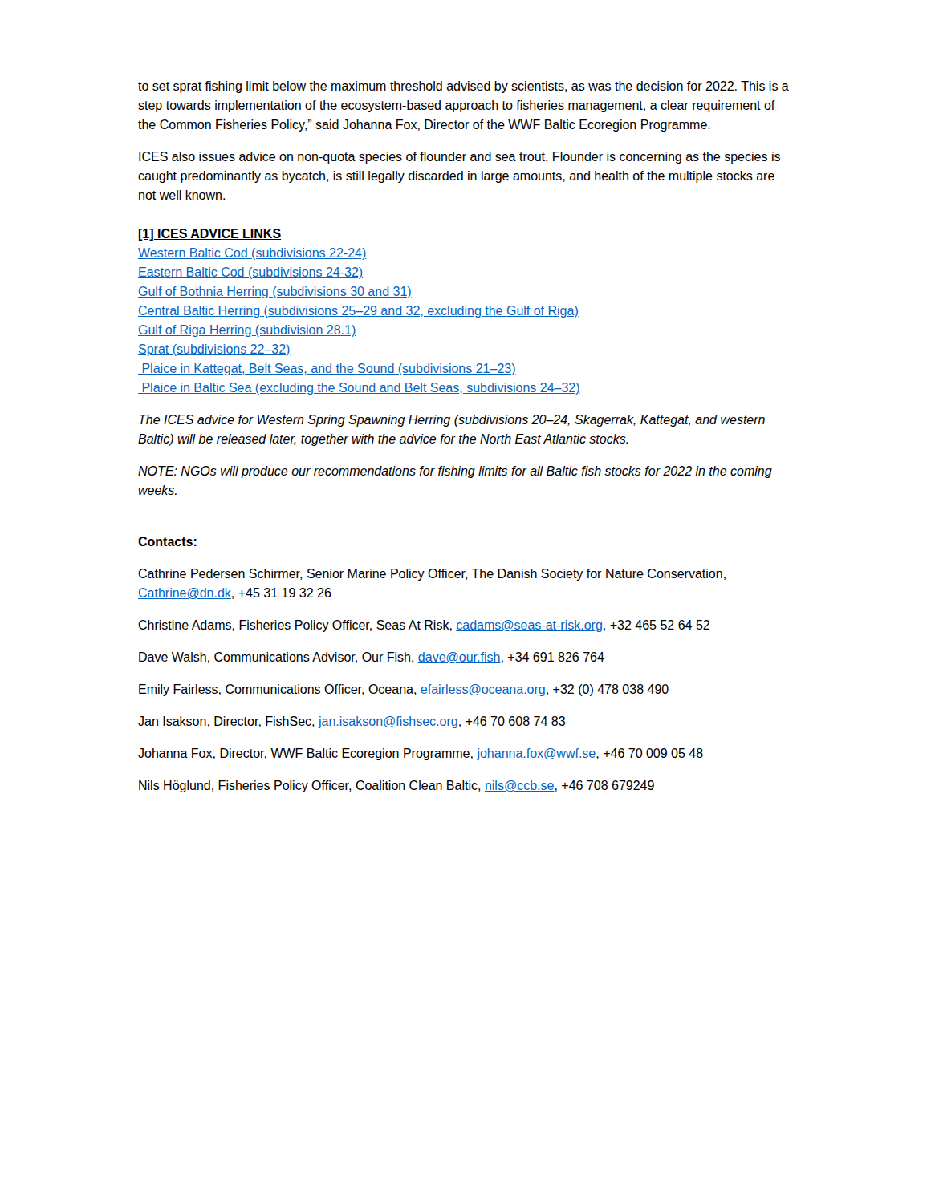to set sprat fishing limit below the maximum threshold advised by scientists, as was the decision for 2022. This is a step towards implementation of the ecosystem-based approach to fisheries management, a clear requirement of the Common Fisheries Policy,” said Johanna Fox, Director of the WWF Baltic Ecoregion Programme.
ICES also issues advice on non-quota species of flounder and sea trout. Flounder is concerning as the species is caught predominantly as bycatch, is still legally discarded in large amounts, and health of the multiple stocks are not well known.
[1] ICES ADVICE LINKS
Western Baltic Cod (subdivisions 22-24)
Eastern Baltic Cod (subdivisions 24-32)
Gulf of Bothnia Herring (subdivisions 30 and 31)
Central Baltic Herring (subdivisions 25–29 and 32, excluding the Gulf of Riga)
Gulf of Riga Herring (subdivision 28.1)
Sprat (subdivisions 22–32)
Plaice in Kattegat, Belt Seas, and the Sound (subdivisions 21–23)
Plaice in Baltic Sea (excluding the Sound and Belt Seas, subdivisions 24–32)
The ICES advice for Western Spring Spawning Herring (subdivisions 20–24, Skagerrak, Kattegat, and western Baltic) will be released later, together with the advice for the North East Atlantic stocks.
NOTE: NGOs will produce our recommendations for fishing limits for all Baltic fish stocks for 2022 in the coming weeks.
Contacts:
Cathrine Pedersen Schirmer, Senior Marine Policy Officer, The Danish Society for Nature Conservation, Cathrine@dn.dk, +45 31 19 32 26
Christine Adams, Fisheries Policy Officer, Seas At Risk, cadams@seas-at-risk.org, +32 465 52 64 52
Dave Walsh, Communications Advisor, Our Fish, dave@our.fish, +34 691 826 764
Emily Fairless, Communications Officer, Oceana, efairless@oceana.org, +32 (0) 478 038 490
Jan Isakson, Director, FishSec, jan.isakson@fishsec.org, +46 70 608 74 83
Johanna Fox, Director, WWF Baltic Ecoregion Programme, johanna.fox@wwf.se, +46 70 009 05 48
Nils Höglund, Fisheries Policy Officer, Coalition Clean Baltic, nils@ccb.se, +46 708 679249